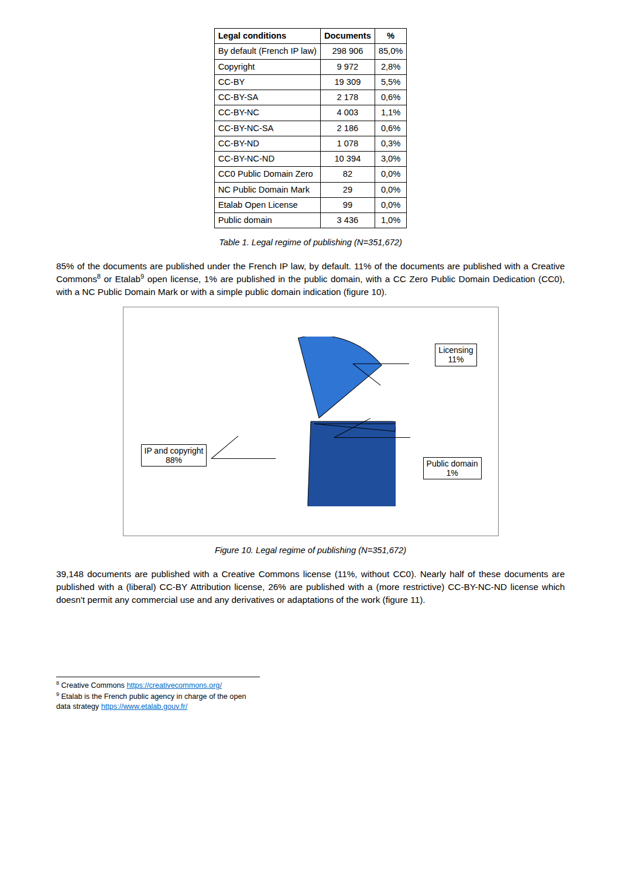| Legal conditions | Documents | % |
| --- | --- | --- |
| By default (French IP law) | 298 906 | 85,0% |
| Copyright | 9 972 | 2,8% |
| CC-BY | 19 309 | 5,5% |
| CC-BY-SA | 2 178 | 0,6% |
| CC-BY-NC | 4 003 | 1,1% |
| CC-BY-NC-SA | 2 186 | 0,6% |
| CC-BY-ND | 1 078 | 0,3% |
| CC-BY-NC-ND | 10 394 | 3,0% |
| CC0 Public Domain Zero | 82 | 0,0% |
| NC Public Domain Mark | 29 | 0,0% |
| Etalab Open License | 99 | 0,0% |
| Public domain | 3 436 | 1,0% |
Table 1. Legal regime of publishing (N=351,672)
85% of the documents are published under the French IP law, by default. 11% of the documents are published with a Creative Commons8 or Etalab9 open license, 1% are published in the public domain, with a CC Zero Public Domain Dedication (CC0), with a NC Public Domain Mark or with a simple public domain indication (figure 10).
Licensing
11%
Public domain
1%
IP and copyright
88%
Figure 10. Legal regime of publishing (N=351,672)
39,148 documents are published with a Creative Commons license (11%, without CC0). Nearly half of these documents are published with a (liberal) CC-BY Attribution license, 26% are published with a (more restrictive) CC-BY-NC-ND license which doesn't permit any commercial use and any derivatives or adaptations of the work (figure 11).
8 Creative Commons https://creativecommons.org/
9 Etalab is the French public agency in charge of the open data strategy https://www.etalab.gouv.fr/